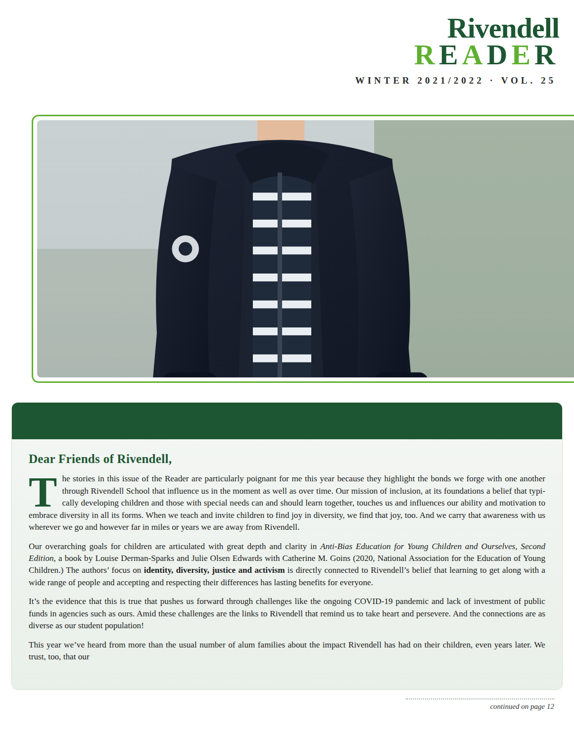Rivendell
READER
WINTER 2021/2022 · VOL. 25
Dear Friends of Rivendell,
The stories in this issue of the Reader are particularly poignant for me this year because they highlight the bonds we forge with one another through Rivendell School that influence us in the moment as well as over time. Our mission of inclusion, at its foundations a belief that typically developing children and those with special needs can and should learn together, touches us and influences our ability and motivation to embrace diversity in all its forms. When we teach and invite children to find joy in diversity, we find that joy, too. And we carry that awareness with us wherever we go and however far in miles or years we are away from Rivendell.
Our overarching goals for children are articulated with great depth and clarity in Anti-Bias Education for Young Children and Ourselves, Second Edition, a book by Louise Derman-Sparks and Julie Olsen Edwards with Catherine M. Goins (2020, National Association for the Education of Young Children.) The authors’ focus on identity, diversity, justice and activism is directly connected to Rivendell’s belief that learning to get along with a wide range of people and accepting and respecting their differences has lasting benefits for everyone.
It’s the evidence that this is true that pushes us forward through challenges like the ongoing COVID-19 pandemic and lack of investment of public funds in agencies such as ours. Amid these challenges are the links to Rivendell that remind us to take heart and persevere. And the connections are as diverse as our student population!
This year we’ve heard from more than the usual number of alum families about the impact Rivendell has had on their children, even years later. We trust, too, that our
continued on page 12